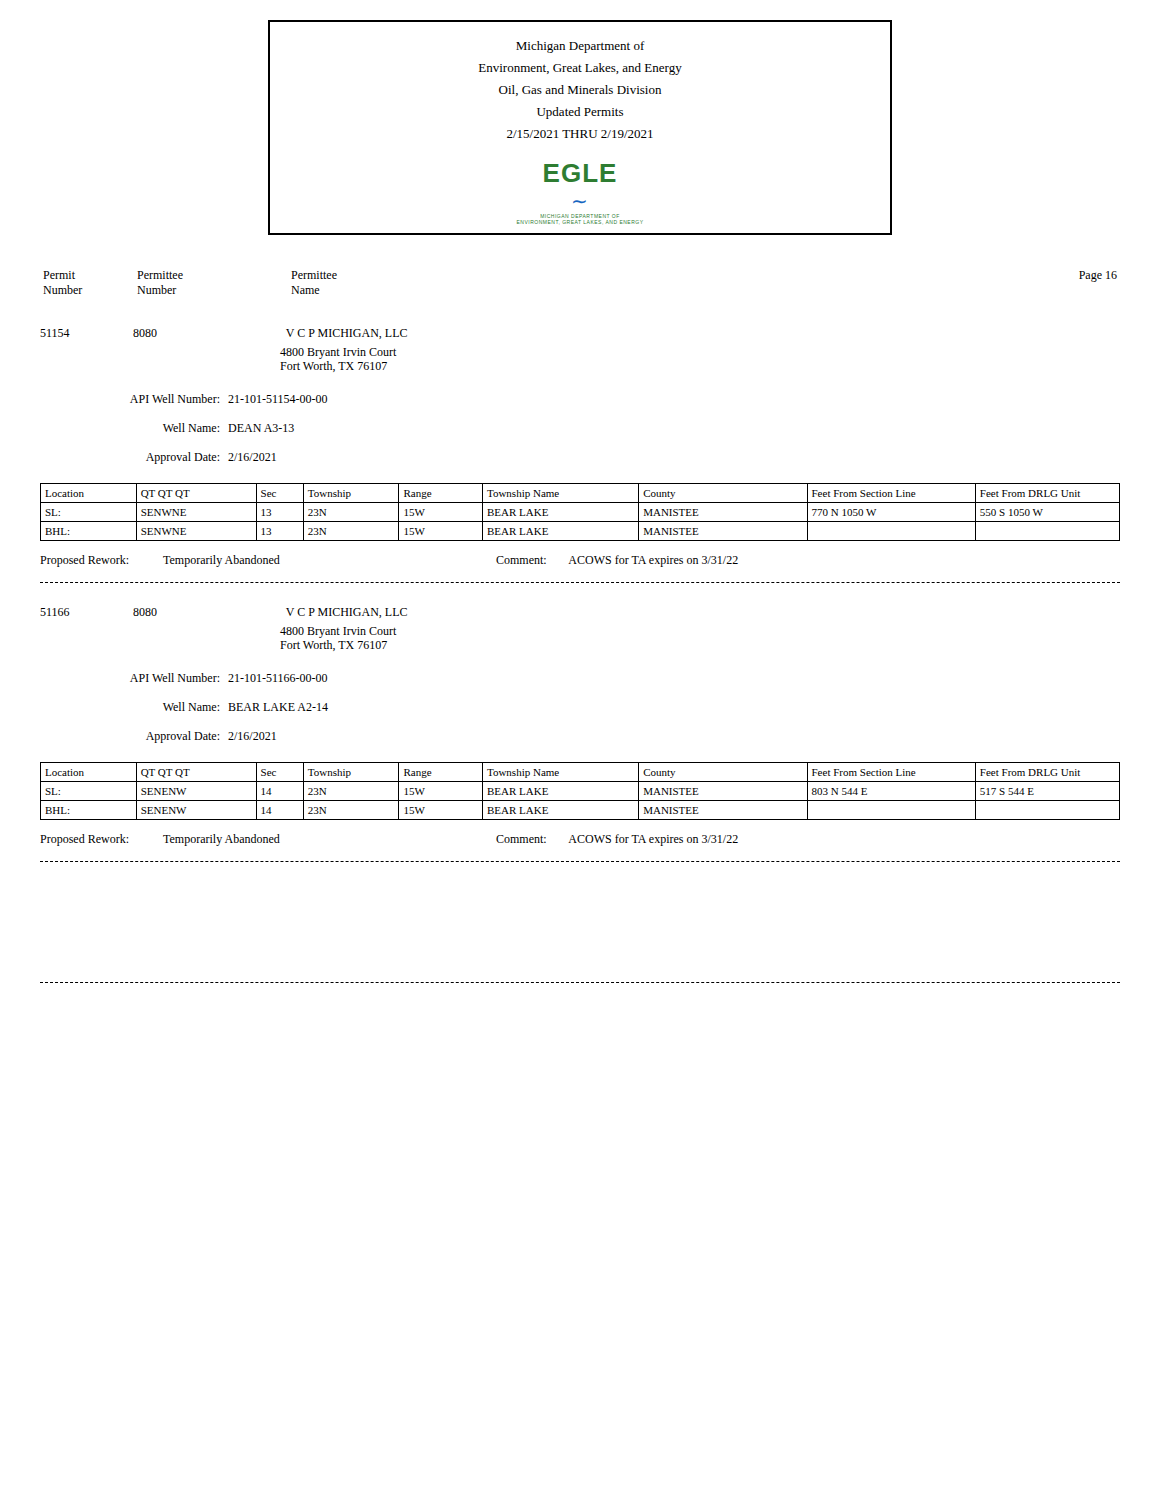Michigan Department of
Environment, Great Lakes, and Energy
Oil, Gas and Minerals Division
Updated Permits
2/15/2021 THRU 2/19/2021
EGLE
∼
MICHIGAN DEPARTMENT OF
ENVIRONMENT, GREAT LAKES, AND ENERGY
| Permit Number | Permittee Number | Permittee Name | Page 16 |
51154 8080 V C P MICHIGAN, LLC
4800 Bryant Irvin Court
Fort Worth, TX 76107
API Well Number: 21-101-51154-00-00
Well Name: DEAN A3-13
Approval Date: 2/16/2021
| Location | QT QT QT | Sec | Township | Range | Township Name | County | Feet From Section Line | Feet From DRLG Unit |
| --- | --- | --- | --- | --- | --- | --- | --- | --- |
| SL: | SENWNE | 13 | 23N | 15W | BEAR LAKE | MANISTEE | 770 N 1050 W | 550 S 1050 W |
| BHL: | SENWNE | 13 | 23N | 15W | BEAR LAKE | MANISTEE | | |
Proposed Rework: Temporarily Abandoned Comment: ACOWS for TA expires on 3/31/22
51166 8080 V C P MICHIGAN, LLC
4800 Bryant Irvin Court
Fort Worth, TX 76107
API Well Number: 21-101-51166-00-00
Well Name: BEAR LAKE A2-14
Approval Date: 2/16/2021
| Location | QT QT QT | Sec | Township | Range | Township Name | County | Feet From Section Line | Feet From DRLG Unit |
| --- | --- | --- | --- | --- | --- | --- | --- | --- |
| SL: | SENENW | 14 | 23N | 15W | BEAR LAKE | MANISTEE | 803 N 544 E | 517 S 544 E |
| BHL: | SENENW | 14 | 23N | 15W | BEAR LAKE | MANISTEE | | |
Proposed Rework: Temporarily Abandoned Comment: ACOWS for TA expires on 3/31/22